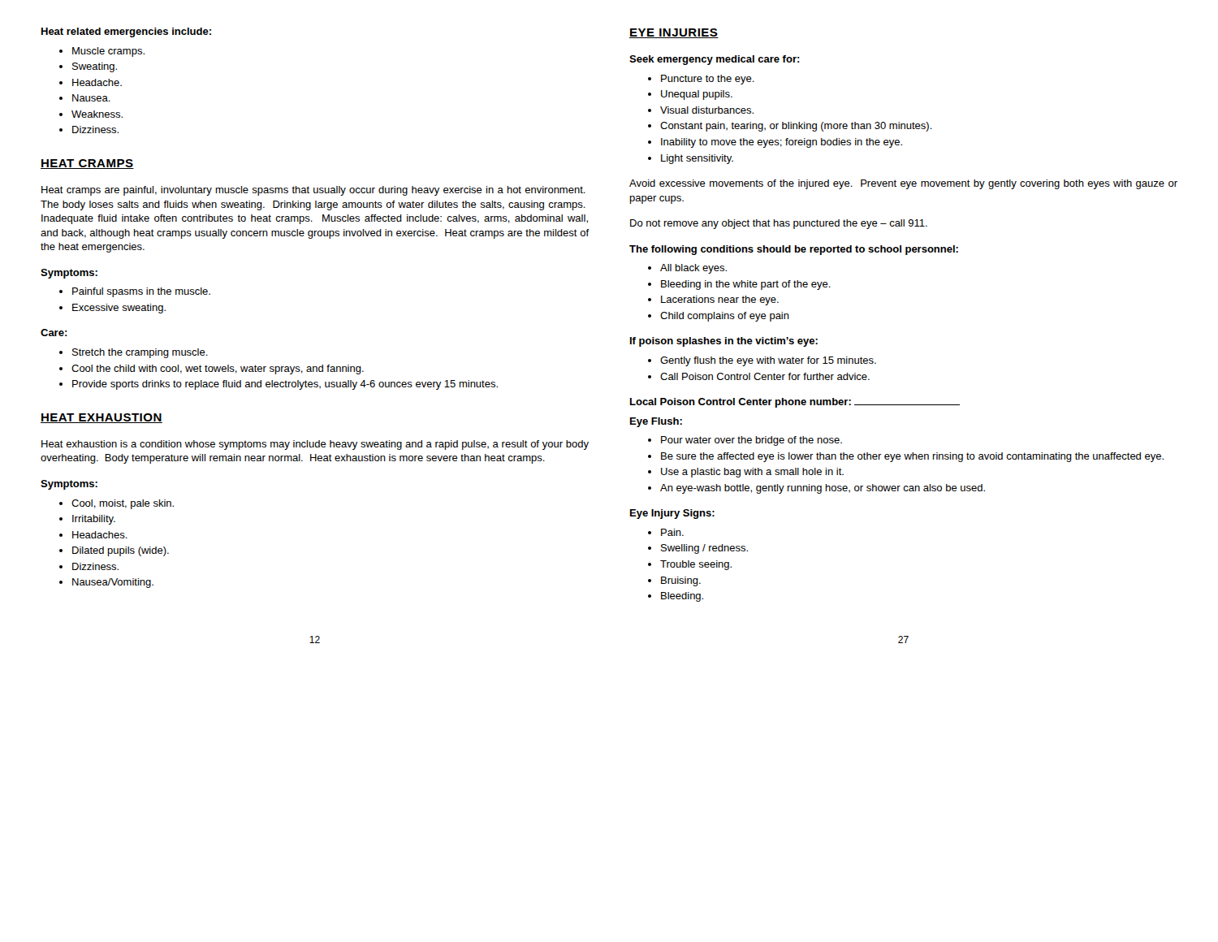Heat related emergencies include:
Muscle cramps.
Sweating.
Headache.
Nausea.
Weakness.
Dizziness.
HEAT CRAMPS
Heat cramps are painful, involuntary muscle spasms that usually occur during heavy exercise in a hot environment. The body loses salts and fluids when sweating. Drinking large amounts of water dilutes the salts, causing cramps. Inadequate fluid intake often contributes to heat cramps. Muscles affected include: calves, arms, abdominal wall, and back, although heat cramps usually concern muscle groups involved in exercise. Heat cramps are the mildest of the heat emergencies.
Symptoms:
Painful spasms in the muscle.
Excessive sweating.
Care:
Stretch the cramping muscle.
Cool the child with cool, wet towels, water sprays, and fanning.
Provide sports drinks to replace fluid and electrolytes, usually 4-6 ounces every 15 minutes.
HEAT EXHAUSTION
Heat exhaustion is a condition whose symptoms may include heavy sweating and a rapid pulse, a result of your body overheating. Body temperature will remain near normal. Heat exhaustion is more severe than heat cramps.
Symptoms:
Cool, moist, pale skin.
Irritability.
Headaches.
Dilated pupils (wide).
Dizziness.
Nausea/Vomiting.
12
EYE INJURIES
Seek emergency medical care for:
Puncture to the eye.
Unequal pupils.
Visual disturbances.
Constant pain, tearing, or blinking (more than 30 minutes).
Inability to move the eyes; foreign bodies in the eye.
Light sensitivity.
Avoid excessive movements of the injured eye. Prevent eye movement by gently covering both eyes with gauze or paper cups.
Do not remove any object that has punctured the eye – call 911.
The following conditions should be reported to school personnel:
All black eyes.
Bleeding in the white part of the eye.
Lacerations near the eye.
Child complains of eye pain
If poison splashes in the victim’s eye:
Gently flush the eye with water for 15 minutes.
Call Poison Control Center for further advice.
Local Poison Control Center phone number:
Eye Flush:
Pour water over the bridge of the nose.
Be sure the affected eye is lower than the other eye when rinsing to avoid contaminating the unaffected eye.
Use a plastic bag with a small hole in it.
An eye-wash bottle, gently running hose, or shower can also be used.
Eye Injury Signs:
Pain.
Swelling / redness.
Trouble seeing.
Bruising.
Bleeding.
27